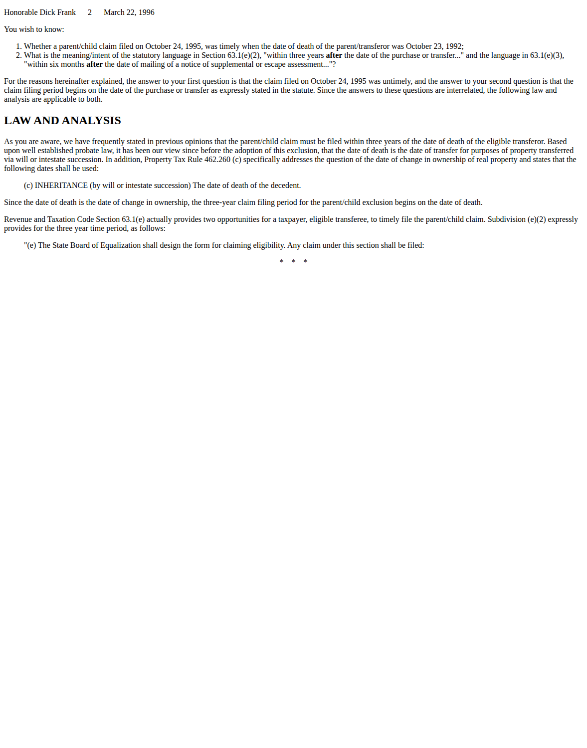Honorable Dick Frank 2 March 22, 1996
You wish to know:
Whether a parent/child claim filed on October 24, 1995, was timely when the date of death of the parent/transferor was October 23, 1992;
What is the meaning/intent of the statutory language in Section 63.1(e)(2), "within three years after the date of the purchase or transfer..." and the language in 63.1(e)(3), "within six months after the date of mailing of a notice of supplemental or escape assessment..."?
For the reasons hereinafter explained, the answer to your first question is that the claim filed on October 24, 1995 was untimely, and the answer to your second question is that the claim filing period begins on the date of the purchase or transfer as expressly stated in the statute. Since the answers to these questions are interrelated, the following law and analysis are applicable to both.
LAW AND ANALYSIS
As you are aware, we have frequently stated in previous opinions that the parent/child claim must be filed within three years of the date of death of the eligible transferor. Based upon well established probate law, it has been our view since before the adoption of this exclusion, that the date of death is the date of transfer for purposes of property transferred via will or intestate succession. In addition, Property Tax Rule 462.260 (c) specifically addresses the question of the date of change in ownership of real property and states that the following dates shall be used:
(c) INHERITANCE (by will or intestate succession) The date of death of the decedent.
Since the date of death is the date of change in ownership, the three-year claim filing period for the parent/child exclusion begins on the date of death.
Revenue and Taxation Code Section 63.1(e) actually provides two opportunities for a taxpayer, eligible transferee, to timely file the parent/child claim. Subdivision (e)(2) expressly provides for the three year time period, as follows:
"(e) The State Board of Equalization shall design the form for claiming eligibility. Any claim under this section shall be filed:
* * *